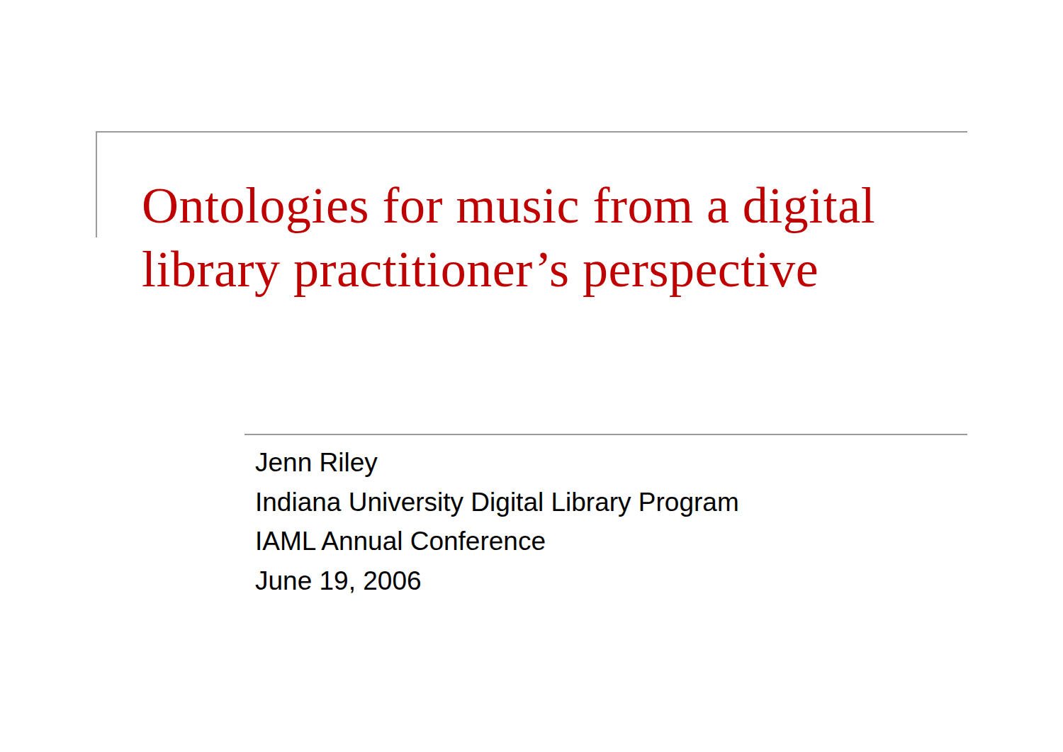Ontologies for music from a digital library practitioner’s perspective
Jenn Riley
Indiana University Digital Library Program
IAML Annual Conference
June 19, 2006